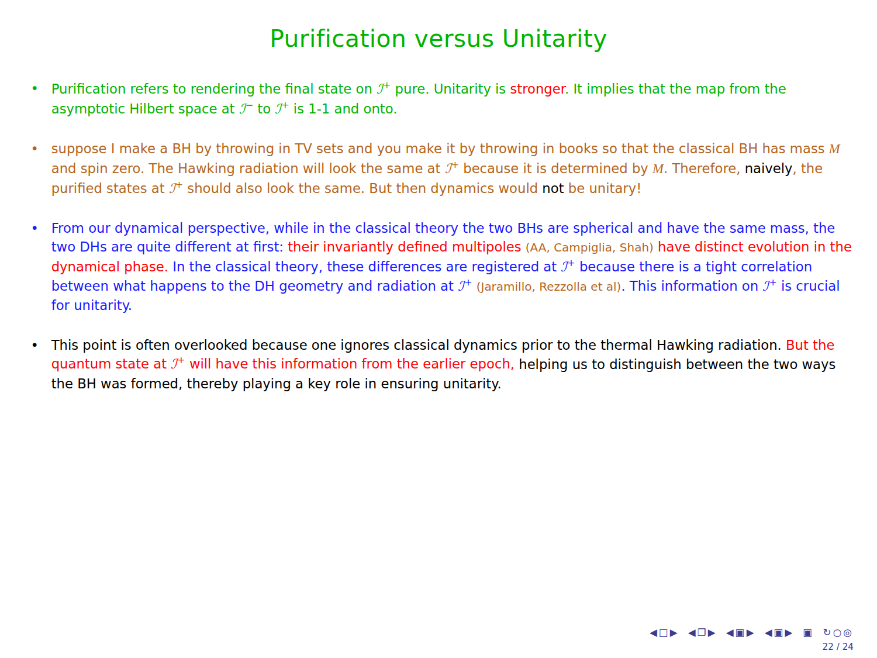Purification versus Unitarity
Purification refers to rendering the final state on ℐ+ pure. Unitarity is stronger. It implies that the map from the asymptotic Hilbert space at ℐ− to ℐ+ is 1-1 and onto.
suppose I make a BH by throwing in TV sets and you make it by throwing in books so that the classical BH has mass M and spin zero. The Hawking radiation will look the same at ℐ+ because it is determined by M. Therefore, naively, the purified states at ℐ+ should also look the same. But then dynamics would not be unitary!
From our dynamical perspective, while in the classical theory the two BHs are spherical and have the same mass, the two DHs are quite different at first: their invariantly defined multipoles (AA, Campiglia, Shah) have distinct evolution in the dynamical phase. In the classical theory, these differences are registered at ℐ+ because there is a tight correlation between what happens to the DH geometry and radiation at ℐ+ (Jaramillo, Rezzolla et al). This information on ℐ+ is crucial for unitarity.
This point is often overlooked because one ignores classical dynamics prior to the thermal Hawking radiation. But the quantum state at ℐ+ will have this information from the earlier epoch, helping us to distinguish between the two ways the BH was formed, thereby playing a key role in ensuring unitarity.
◀□▶ ◀❐▶ ◀▣▶ ◀▣▶ ▣ ↻○◎
22 / 24